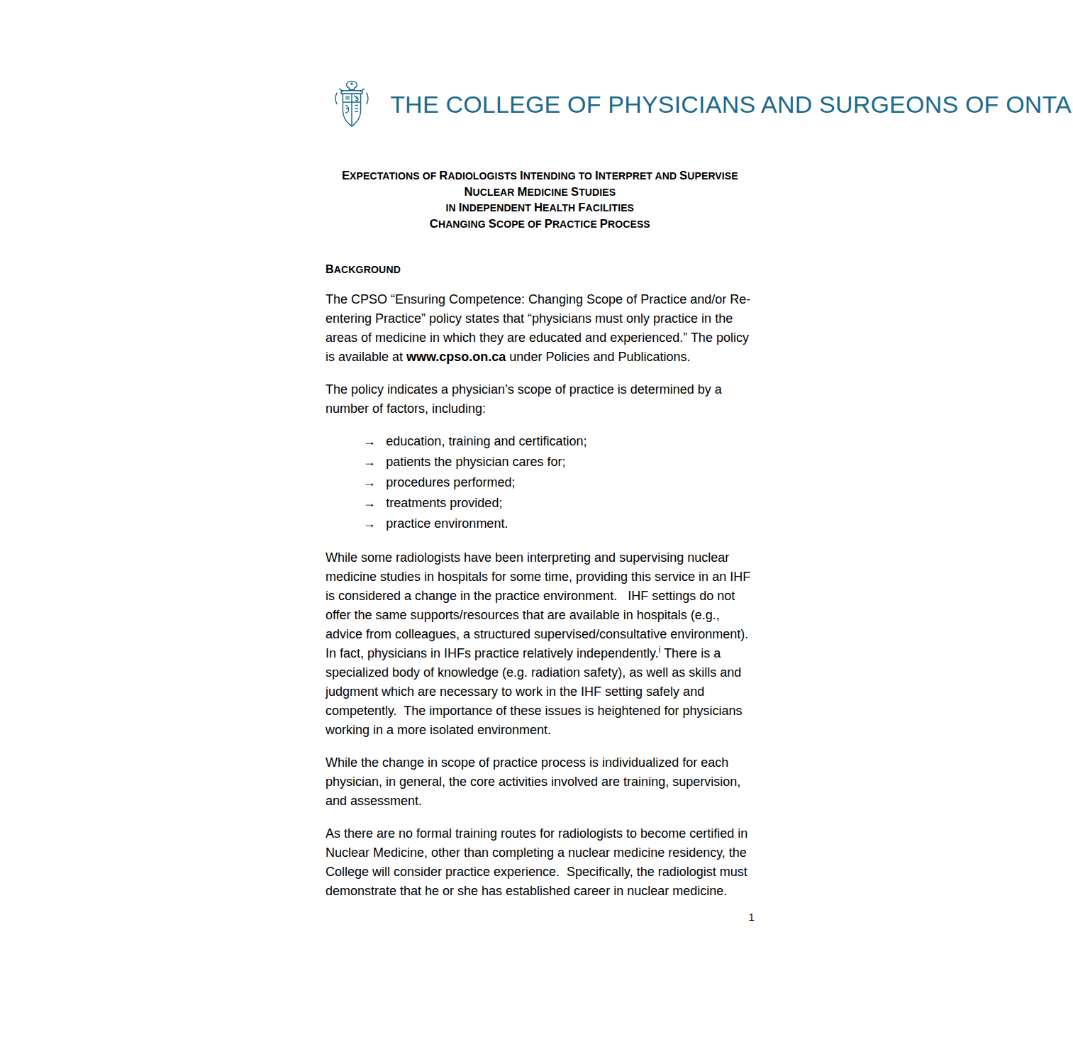THE COLLEGE OF PHYSICIANS AND SURGEONS OF ONTARIO
EXPECTATIONS OF RADIOLOGISTS INTENDING TO INTERPRET AND SUPERVISE NUCLEAR MEDICINE STUDIES
IN INDEPENDENT HEALTH FACILITIES
CHANGING SCOPE OF PRACTICE PROCESS
BACKGROUND
The CPSO “Ensuring Competence: Changing Scope of Practice and/or Re-entering Practice” policy states that “physicians must only practice in the areas of medicine in which they are educated and experienced.” The policy is available at www.cpso.on.ca under Policies and Publications.
The policy indicates a physician’s scope of practice is determined by a number of factors, including:
education, training and certification;
patients the physician cares for;
procedures performed;
treatments provided;
practice environment.
While some radiologists have been interpreting and supervising nuclear medicine studies in hospitals for some time, providing this service in an IHF is considered a change in the practice environment. IHF settings do not offer the same supports/resources that are available in hospitals (e.g., advice from colleagues, a structured supervised/consultative environment). In fact, physicians in IHFs practice relatively independently.i There is a specialized body of knowledge (e.g. radiation safety), as well as skills and judgment which are necessary to work in the IHF setting safely and competently. The importance of these issues is heightened for physicians working in a more isolated environment.
While the change in scope of practice process is individualized for each physician, in general, the core activities involved are training, supervision, and assessment.
As there are no formal training routes for radiologists to become certified in Nuclear Medicine, other than completing a nuclear medicine residency, the College will consider practice experience. Specifically, the radiologist must demonstrate that he or she has established career in nuclear medicine.
1